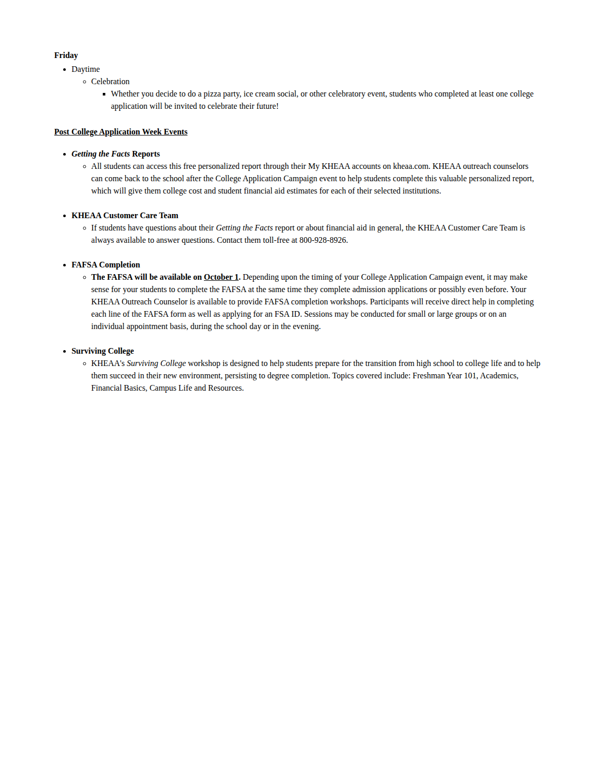Friday
Daytime
Celebration
Whether you decide to do a pizza party, ice cream social, or other celebratory event, students who completed at least one college application will be invited to celebrate their future!
Post College Application Week Events
Getting the Facts Reports
All students can access this free personalized report through their My KHEAA accounts on kheaa.com. KHEAA outreach counselors can come back to the school after the College Application Campaign event to help students complete this valuable personalized report, which will give them college cost and student financial aid estimates for each of their selected institutions.
KHEAA Customer Care Team
If students have questions about their Getting the Facts report or about financial aid in general, the KHEAA Customer Care Team is always available to answer questions. Contact them toll-free at 800-928-8926.
FAFSA Completion
The FAFSA will be available on October 1. Depending upon the timing of your College Application Campaign event, it may make sense for your students to complete the FAFSA at the same time they complete admission applications or possibly even before. Your KHEAA Outreach Counselor is available to provide FAFSA completion workshops. Participants will receive direct help in completing each line of the FAFSA form as well as applying for an FSA ID. Sessions may be conducted for small or large groups or on an individual appointment basis, during the school day or in the evening.
Surviving College
KHEAA's Surviving College workshop is designed to help students prepare for the transition from high school to college life and to help them succeed in their new environment, persisting to degree completion. Topics covered include: Freshman Year 101, Academics, Financial Basics, Campus Life and Resources.